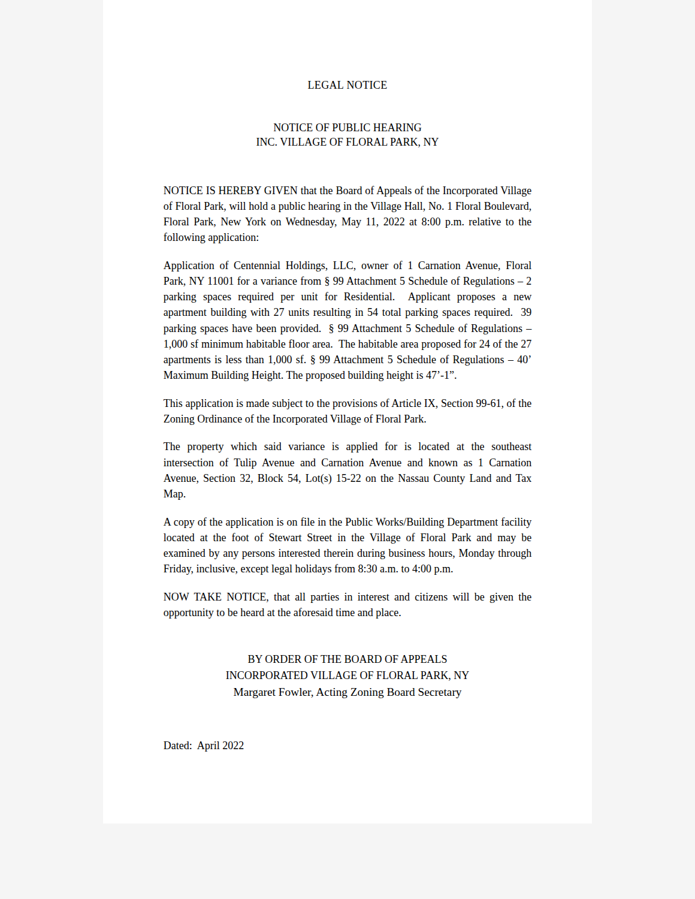LEGAL NOTICE
NOTICE OF PUBLIC HEARING INC. VILLAGE OF FLORAL PARK, NY
NOTICE IS HEREBY GIVEN that the Board of Appeals of the Incorporated Village of Floral Park, will hold a public hearing in the Village Hall, No. 1 Floral Boulevard, Floral Park, New York on Wednesday, May 11, 2022 at 8:00 p.m. relative to the following application:
Application of Centennial Holdings, LLC, owner of 1 Carnation Avenue, Floral Park, NY 11001 for a variance from § 99 Attachment 5 Schedule of Regulations – 2 parking spaces required per unit for Residential. Applicant proposes a new apartment building with 27 units resulting in 54 total parking spaces required. 39 parking spaces have been provided. § 99 Attachment 5 Schedule of Regulations – 1,000 sf minimum habitable floor area. The habitable area proposed for 24 of the 27 apartments is less than 1,000 sf. § 99 Attachment 5 Schedule of Regulations – 40’ Maximum Building Height. The proposed building height is 47’-1”.
This application is made subject to the provisions of Article IX, Section 99-61, of the Zoning Ordinance of the Incorporated Village of Floral Park.
The property which said variance is applied for is located at the southeast intersection of Tulip Avenue and Carnation Avenue and known as 1 Carnation Avenue, Section 32, Block 54, Lot(s) 15-22 on the Nassau County Land and Tax Map.
A copy of the application is on file in the Public Works/Building Department facility located at the foot of Stewart Street in the Village of Floral Park and may be examined by any persons interested therein during business hours, Monday through Friday, inclusive, except legal holidays from 8:30 a.m. to 4:00 p.m.
NOW TAKE NOTICE, that all parties in interest and citizens will be given the opportunity to be heard at the aforesaid time and place.
BY ORDER OF THE BOARD OF APPEALS INCORPORATED VILLAGE OF FLORAL PARK, NY Margaret Fowler, Acting Zoning Board Secretary
Dated: April 2022